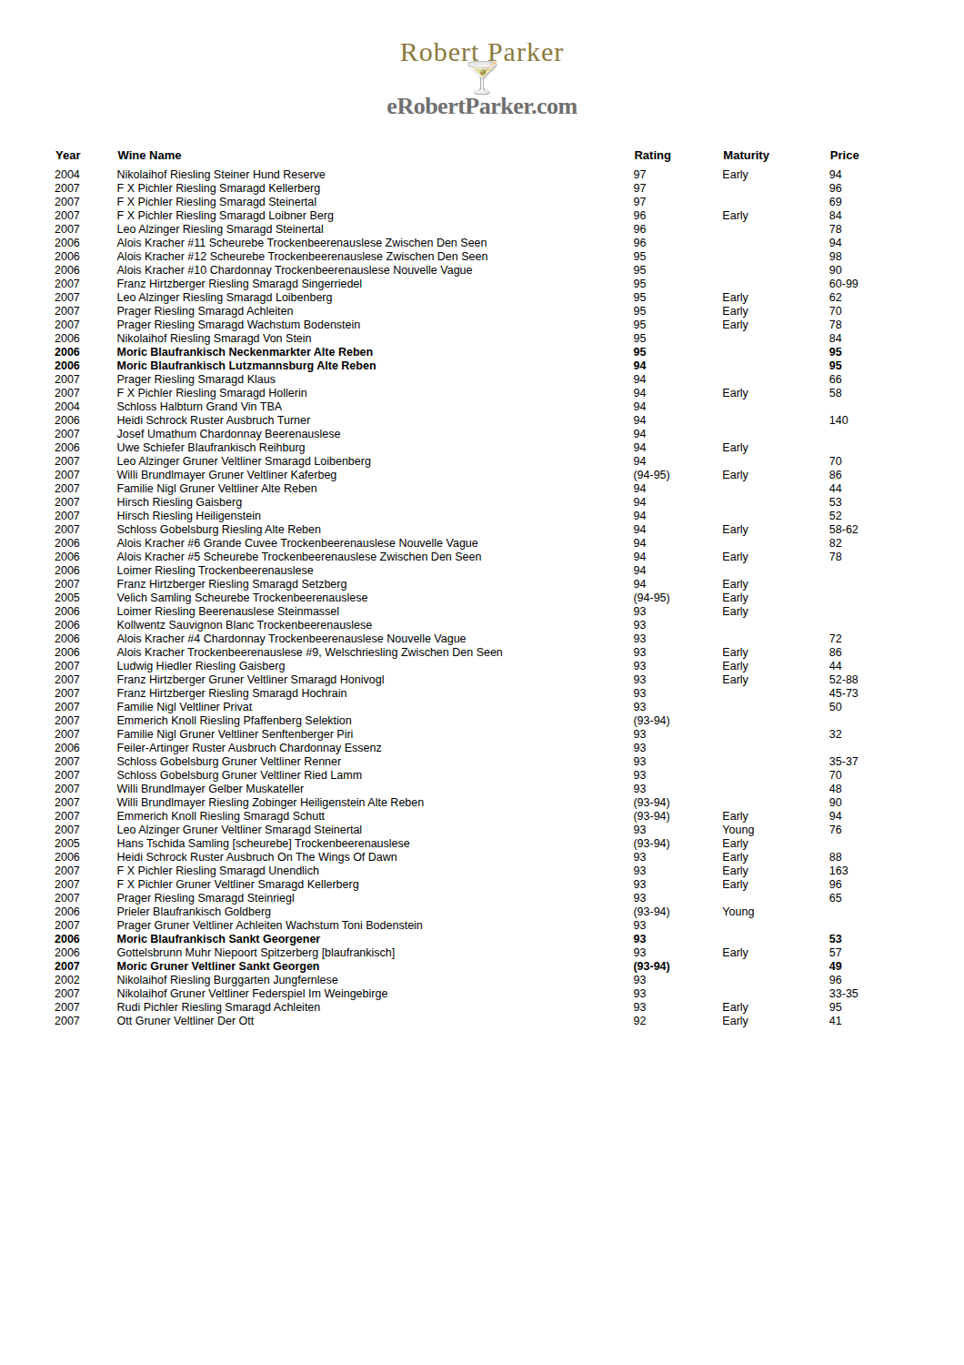Robert Parker
🍸
eRobertParker.com
| Year | Wine Name | Rating | Maturity | Price |
| --- | --- | --- | --- | --- |
| 2004 | Nikolaihof Riesling Steiner Hund Reserve | 97 | Early | 94 |
| 2007 | F X Pichler Riesling Smaragd Kellerberg | 97 | | 96 |
| 2007 | F X Pichler Riesling Smaragd Steinertal | 97 | | 69 |
| 2007 | F X Pichler Riesling Smaragd Loibner Berg | 96 | Early | 84 |
| 2007 | Leo Alzinger Riesling Smaragd Steinertal | 96 | | 78 |
| 2006 | Alois Kracher #11 Scheurebe Trockenbeerenauslese Zwischen Den Seen | 96 | | 94 |
| 2006 | Alois Kracher #12 Scheurebe Trockenbeerenauslese Zwischen Den Seen | 95 | | 98 |
| 2006 | Alois Kracher #10 Chardonnay Trockenbeerenauslese Nouvelle Vague | 95 | | 90 |
| 2007 | Franz Hirtzberger Riesling Smaragd Singerriedel | 95 | | 60-99 |
| 2007 | Leo Alzinger Riesling Smaragd Loibenberg | 95 | Early | 62 |
| 2007 | Prager Riesling Smaragd Achleiten | 95 | Early | 70 |
| 2007 | Prager Riesling Smaragd Wachstum Bodenstein | 95 | Early | 78 |
| 2006 | Nikolaihof Riesling Smaragd Von Stein | 95 | | 84 |
| 2006 | Moric Blaufrankisch Neckenmarkter Alte Reben | 95 | | 95 |
| 2006 | Moric Blaufrankisch Lutzmannsburg Alte Reben | 94 | | 95 |
| 2007 | Prager Riesling Smaragd Klaus | 94 | | 66 |
| 2007 | F X Pichler Riesling Smaragd Hollerin | 94 | Early | 58 |
| 2004 | Schloss Halbturn Grand Vin TBA | 94 | | |
| 2006 | Heidi Schrock Ruster Ausbruch Turner | 94 | | 140 |
| 2007 | Josef Umathum Chardonnay Beerenauslese | 94 | | |
| 2006 | Uwe Schiefer Blaufrankisch Reihburg | 94 | Early | |
| 2007 | Leo Alzinger Gruner Veltliner Smaragd Loibenberg | 94 | | 70 |
| 2007 | Willi Brundlmayer Gruner Veltliner Kaferbeg | (94-95) | Early | 86 |
| 2007 | Familie Nigl Gruner Veltliner Alte Reben | 94 | | 44 |
| 2007 | Hirsch Riesling Gaisberg | 94 | | 53 |
| 2007 | Hirsch Riesling Heiligenstein | 94 | | 52 |
| 2007 | Schloss Gobelsburg Riesling Alte Reben | 94 | Early | 58-62 |
| 2006 | Alois Kracher #6 Grande Cuvee Trockenbeerenauslese Nouvelle Vague | 94 | | 82 |
| 2006 | Alois Kracher #5 Scheurebe Trockenbeerenauslese Zwischen Den Seen | 94 | Early | 78 |
| 2006 | Loimer Riesling Trockenbeerenauslese | 94 | | |
| 2007 | Franz Hirtzberger Riesling Smaragd Setzberg | 94 | Early | |
| 2005 | Velich Samling Scheurebe Trockenbeerenauslese | (94-95) | Early | |
| 2006 | Loimer Riesling Beerenauslese Steinmassel | 93 | Early | |
| 2006 | Kollwentz Sauvignon Blanc Trockenbeerenauslese | 93 | | |
| 2006 | Alois Kracher #4 Chardonnay Trockenbeerenauslese Nouvelle Vague | 93 | | 72 |
| 2006 | Alois Kracher Trockenbeerenauslese #9, Welschriesling Zwischen Den Seen | 93 | Early | 86 |
| 2007 | Ludwig Hiedler Riesling Gaisberg | 93 | Early | 44 |
| 2007 | Franz Hirtzberger Gruner Veltliner Smaragd Honivogl | 93 | Early | 52-88 |
| 2007 | Franz Hirtzberger Riesling Smaragd Hochrain | 93 | | 45-73 |
| 2007 | Familie Nigl Veltliner Privat | 93 | | 50 |
| 2007 | Emmerich Knoll Riesling Pfaffenberg Selektion | (93-94) | | |
| 2007 | Familie Nigl Gruner Veltliner Senftenberger Piri | 93 | | 32 |
| 2006 | Feiler-Artinger Ruster Ausbruch Chardonnay Essenz | 93 | | |
| 2007 | Schloss Gobelsburg Gruner Veltliner Renner | 93 | | 35-37 |
| 2007 | Schloss Gobelsburg Gruner Veltliner Ried Lamm | 93 | | 70 |
| 2007 | Willi Brundlmayer Gelber Muskateller | 93 | | 48 |
| 2007 | Willi Brundlmayer Riesling Zobinger Heiligenstein Alte Reben | (93-94) | | 90 |
| 2007 | Emmerich Knoll Riesling Smaragd Schutt | (93-94) | Early | 94 |
| 2007 | Leo Alzinger Gruner Veltliner Smaragd Steinertal | 93 | Young | 76 |
| 2005 | Hans Tschida Samling [scheurebe] Trockenbeerenauslese | (93-94) | Early | |
| 2006 | Heidi Schrock Ruster Ausbruch On The Wings Of Dawn | 93 | Early | 88 |
| 2007 | F X Pichler Riesling Smaragd Unendlich | 93 | Early | 163 |
| 2007 | F X Pichler Gruner Veltliner Smaragd Kellerberg | 93 | Early | 96 |
| 2007 | Prager Riesling Smaragd Steinriegl | 93 | | 65 |
| 2006 | Prieler Blaufrankisch Goldberg | (93-94) | Young | |
| 2007 | Prager Gruner Veltliner Achleiten Wachstum Toni Bodenstein | 93 | | |
| 2006 | Moric Blaufrankisch Sankt Georgener | 93 | | 53 |
| 2006 | Gottelsbrunn Muhr Niepoort Spitzerberg [blaufrankisch] | 93 | Early | 57 |
| 2007 | Moric Gruner Veltliner Sankt Georgen | (93-94) | | 49 |
| 2002 | Nikolaihof Riesling Burggarten Jungfernlese | 93 | | 96 |
| 2007 | Nikolaihof Gruner Veltliner Federspiel Im Weingebirge | 93 | | 33-35 |
| 2007 | Rudi Pichler Riesling Smaragd Achleiten | 93 | Early | 95 |
| 2007 | Ott Gruner Veltliner Der Ott | 92 | Early | 41 |